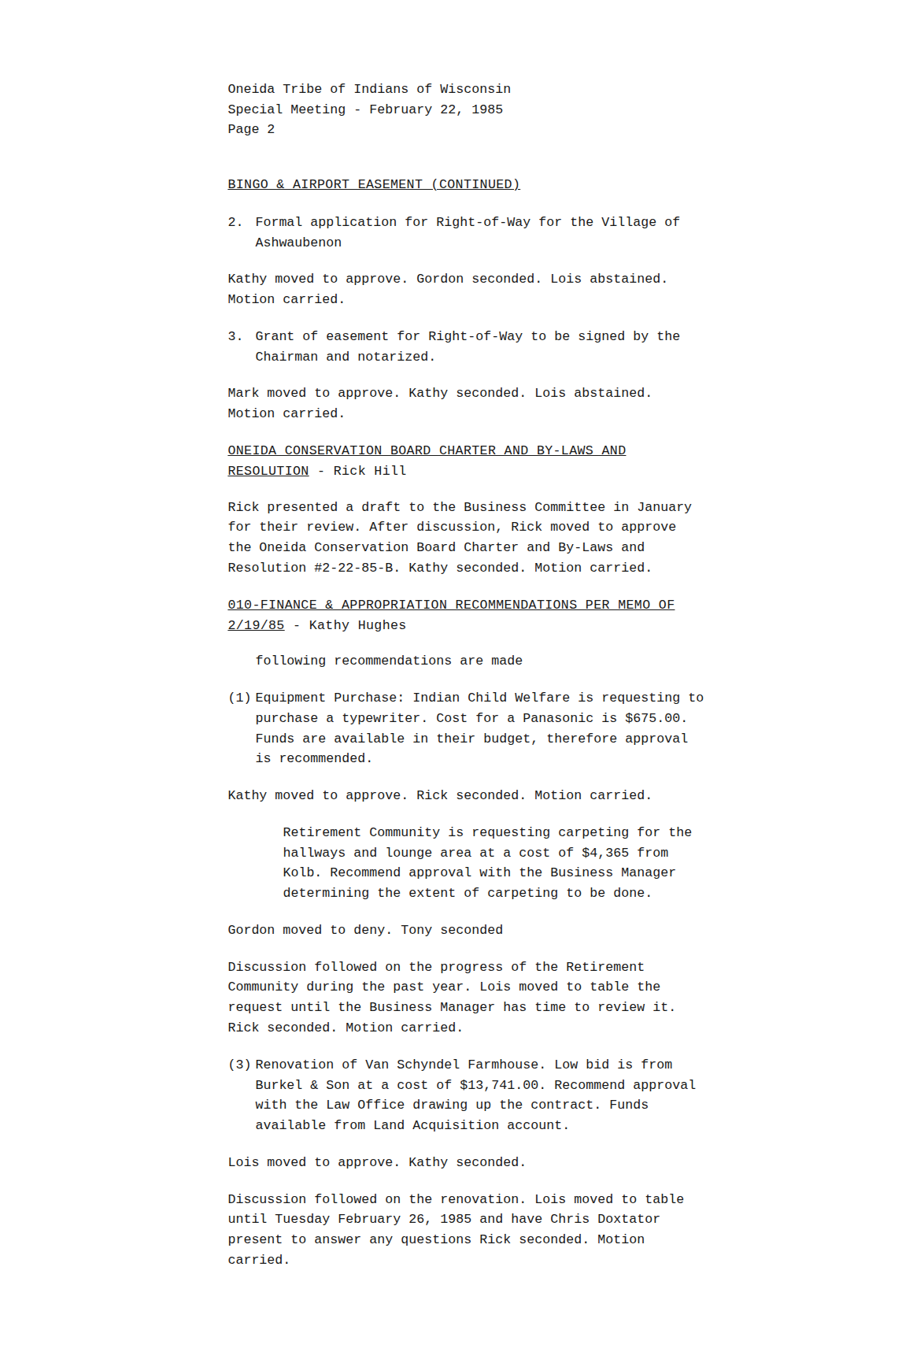Oneida Tribe of Indians of Wisconsin
Special Meeting - February 22, 1985
Page 2
BINGO & AIRPORT EASEMENT (CONTINUED)
2.
Formal application for Right-of-Way for the Village of Ashwaubenon
Kathy moved to approve. Gordon seconded. Lois abstained. Motion carried.
3.
Grant of easement for Right-of-Way to be signed by the Chairman and notarized.
Mark moved to approve. Kathy seconded. Lois abstained. Motion carried.
ONEIDA CONSERVATION BOARD CHARTER AND BY-LAWS AND RESOLUTION - Rick Hill
Rick presented a draft to the Business Committee in January for their review. After discussion, Rick moved to approve the Oneida Conservation Board Charter and By-Laws and Resolution #2-22-85-B. Kathy seconded. Motion carried.
010-FINANCE & APPROPRIATION RECOMMENDATIONS PER MEMO OF 2/19/85 - Kathy Hughes
following recommendations are made
(1)
Equipment Purchase: Indian Child Welfare is requesting to purchase a typewriter. Cost for a Panasonic is $675.00. Funds are available in their budget, therefore approval is recommended.
Kathy moved to approve. Rick seconded. Motion carried.
Retirement Community is requesting carpeting for the hallways and lounge area at a cost of $4,365 from Kolb. Recommend approval with the Business Manager determining the extent of carpeting to be done.
Gordon moved to deny. Tony seconded
Discussion followed on the progress of the Retirement Community during the past year. Lois moved to table the request until the Business Manager has time to review it. Rick seconded. Motion carried.
(3)
Renovation of Van Schyndel Farmhouse. Low bid is from Burkel & Son at a cost of $13,741.00. Recommend approval with the Law Office drawing up the contract. Funds available from Land Acquisition account.
Lois moved to approve. Kathy seconded.
Discussion followed on the renovation. Lois moved to table until Tuesday February 26, 1985 and have Chris Doxtator present to answer any questions Rick seconded. Motion carried.